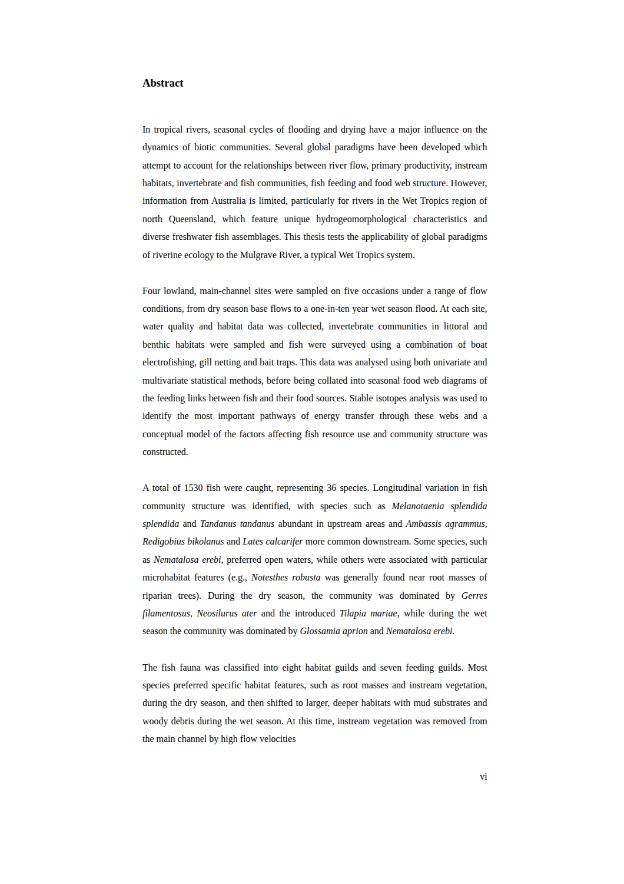Abstract
In tropical rivers, seasonal cycles of flooding and drying have a major influence on the dynamics of biotic communities. Several global paradigms have been developed which attempt to account for the relationships between river flow, primary productivity, instream habitats, invertebrate and fish communities, fish feeding and food web structure. However, information from Australia is limited, particularly for rivers in the Wet Tropics region of north Queensland, which feature unique hydrogeomorphological characteristics and diverse freshwater fish assemblages. This thesis tests the applicability of global paradigms of riverine ecology to the Mulgrave River, a typical Wet Tropics system.
Four lowland, main-channel sites were sampled on five occasions under a range of flow conditions, from dry season base flows to a one-in-ten year wet season flood. At each site, water quality and habitat data was collected, invertebrate communities in littoral and benthic habitats were sampled and fish were surveyed using a combination of boat electrofishing, gill netting and bait traps. This data was analysed using both univariate and multivariate statistical methods, before being collated into seasonal food web diagrams of the feeding links between fish and their food sources. Stable isotopes analysis was used to identify the most important pathways of energy transfer through these webs and a conceptual model of the factors affecting fish resource use and community structure was constructed.
A total of 1530 fish were caught, representing 36 species. Longitudinal variation in fish community structure was identified, with species such as Melanotaenia splendida splendida and Tandanus tandanus abundant in upstream areas and Ambassis agrammus, Redigobius bikolanus and Lates calcarifer more common downstream. Some species, such as Nematalosa erebi, preferred open waters, while others were associated with particular microhabitat features (e.g., Notesthes robusta was generally found near root masses of riparian trees). During the dry season, the community was dominated by Gerres filamentosus, Neosilurus ater and the introduced Tilapia mariae, while during the wet season the community was dominated by Glossamia aprion and Nematalosa erebi.
The fish fauna was classified into eight habitat guilds and seven feeding guilds. Most species preferred specific habitat features, such as root masses and instream vegetation, during the dry season, and then shifted to larger, deeper habitats with mud substrates and woody debris during the wet season. At this time, instream vegetation was removed from the main channel by high flow velocities
vi